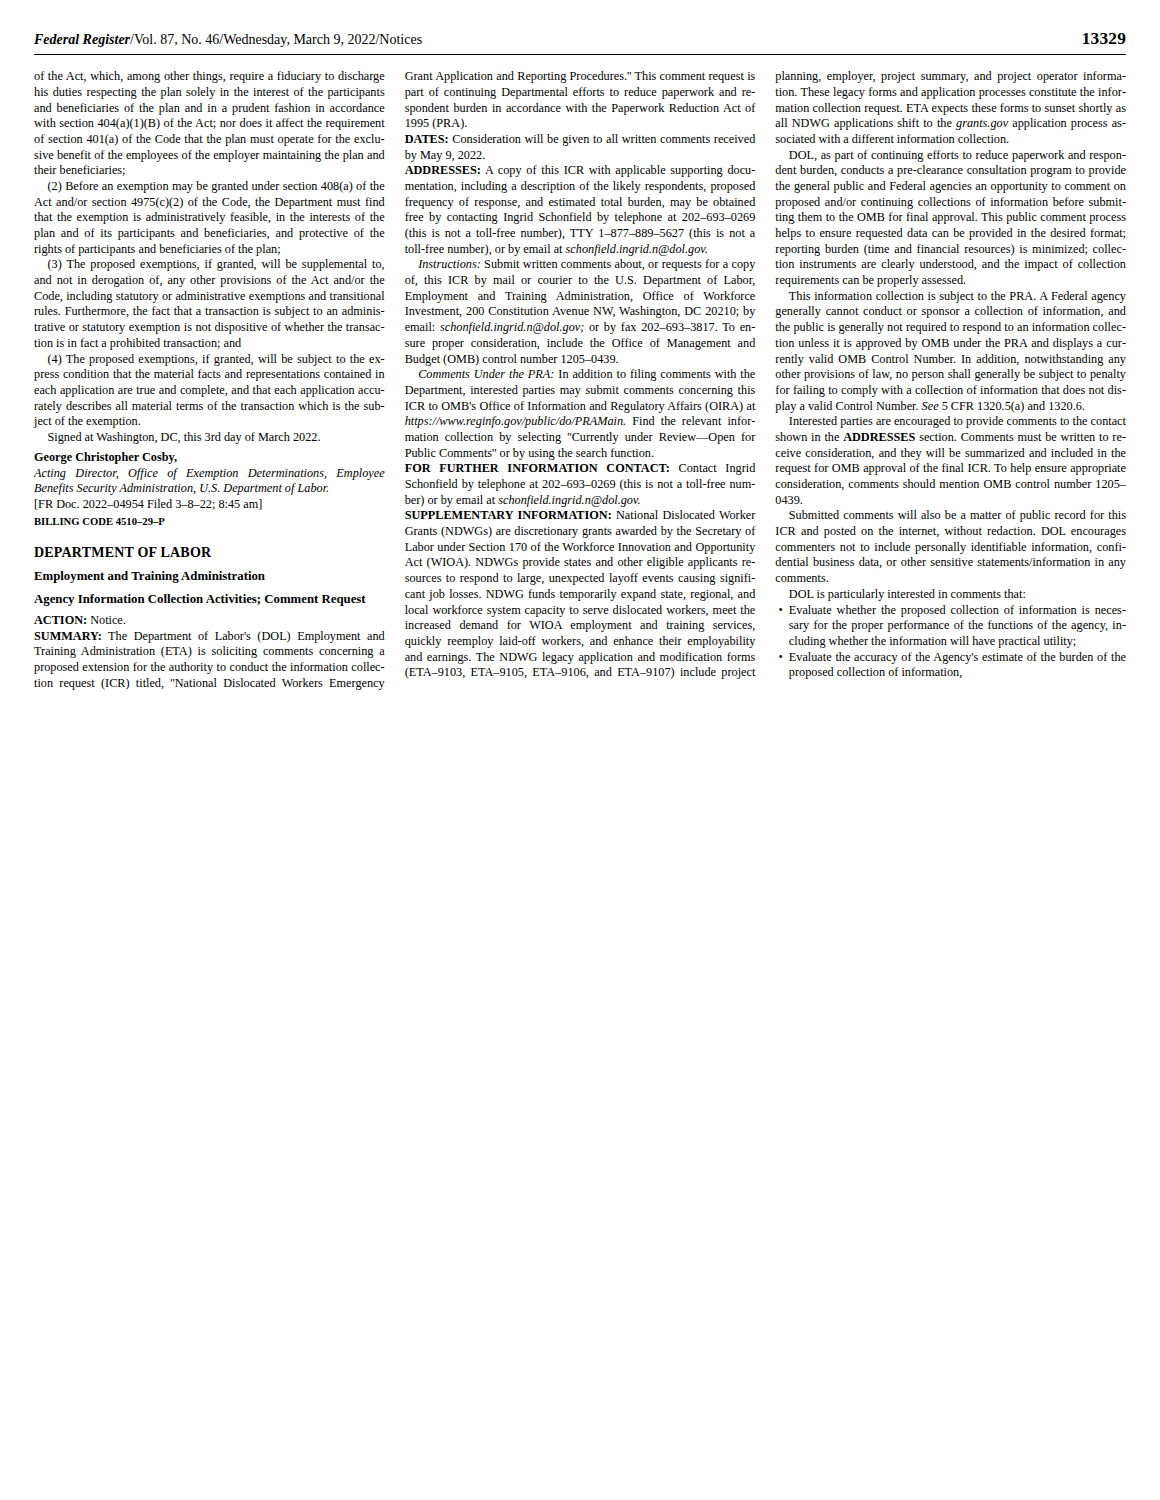Federal Register/Vol. 87, No. 46/Wednesday, March 9, 2022/Notices
13329
of the Act, which, among other things, require a fiduciary to discharge his duties respecting the plan solely in the interest of the participants and beneficiaries of the plan and in a prudent fashion in accordance with section 404(a)(1)(B) of the Act; nor does it affect the requirement of section 401(a) of the Code that the plan must operate for the exclusive benefit of the employees of the employer maintaining the plan and their beneficiaries;
(2) Before an exemption may be granted under section 408(a) of the Act and/or section 4975(c)(2) of the Code, the Department must find that the exemption is administratively feasible, in the interests of the plan and of its participants and beneficiaries, and protective of the rights of participants and beneficiaries of the plan;
(3) The proposed exemptions, if granted, will be supplemental to, and not in derogation of, any other provisions of the Act and/or the Code, including statutory or administrative exemptions and transitional rules. Furthermore, the fact that a transaction is subject to an administrative or statutory exemption is not dispositive of whether the transaction is in fact a prohibited transaction; and
(4) The proposed exemptions, if granted, will be subject to the express condition that the material facts and representations contained in each application are true and complete, and that each application accurately describes all material terms of the transaction which is the subject of the exemption.
Signed at Washington, DC, this 3rd day of March 2022.
George Christopher Cosby,
Acting Director, Office of Exemption Determinations, Employee Benefits Security Administration, U.S. Department of Labor.
[FR Doc. 2022–04954 Filed 3–8–22; 8:45 am]
BILLING CODE 4510–29–P
DEPARTMENT OF LABOR
Employment and Training Administration
Agency Information Collection Activities; Comment Request
ACTION: Notice.
SUMMARY: The Department of Labor's (DOL) Employment and Training Administration (ETA) is soliciting comments concerning a proposed extension for the authority to conduct the information collection request (ICR) titled, ''National Dislocated Workers Emergency Grant Application and Reporting Procedures.'' This comment request is part of continuing Departmental efforts to reduce paperwork and respondent burden in accordance with the Paperwork Reduction Act of 1995 (PRA).
DATES: Consideration will be given to all written comments received by May 9, 2022.
ADDRESSES: A copy of this ICR with applicable supporting documentation, including a description of the likely respondents, proposed frequency of response, and estimated total burden, may be obtained free by contacting Ingrid Schonfield by telephone at 202–693–0269 (this is not a toll-free number), TTY 1–877–889–5627 (this is not a toll-free number), or by email at schonfield.ingrid.n@dol.gov.
Instructions: Submit written comments about, or requests for a copy of, this ICR by mail or courier to the U.S. Department of Labor, Employment and Training Administration, Office of Workforce Investment, 200 Constitution Avenue NW, Washington, DC 20210; by email: schonfield.ingrid.n@dol.gov; or by fax 202–693–3817. To ensure proper consideration, include the Office of Management and Budget (OMB) control number 1205–0439.
Comments Under the PRA: In addition to filing comments with the Department, interested parties may submit comments concerning this ICR to OMB's Office of Information and Regulatory Affairs (OIRA) at https://www.reginfo.gov/public/do/PRAMain. Find the relevant information collection by selecting ''Currently under Review—Open for Public Comments'' or by using the search function.
FOR FURTHER INFORMATION CONTACT: Contact Ingrid Schonfield by telephone at 202–693–0269 (this is not a toll-free number) or by email at schonfield.ingrid.n@dol.gov.
SUPPLEMENTARY INFORMATION: National Dislocated Worker Grants (NDWGs) are discretionary grants awarded by the Secretary of Labor under Section 170 of the Workforce Innovation and Opportunity Act (WIOA). NDWGs provide states and other eligible applicants resources to respond to large, unexpected layoff events causing significant job losses. NDWG funds temporarily expand state, regional, and local workforce system capacity to serve dislocated workers, meet the increased demand for WIOA employment and training services, quickly reemploy laid-off workers, and enhance their employability and earnings. The NDWG legacy application and modification forms (ETA–9103, ETA–9105, ETA–9106, and ETA–9107) include project planning, employer, project summary, and project operator information. These legacy forms and application processes constitute the information collection request. ETA expects these forms to sunset shortly as all NDWG applications shift to the grants.gov application process associated with a different information collection.
DOL, as part of continuing efforts to reduce paperwork and respondent burden, conducts a pre-clearance consultation program to provide the general public and Federal agencies an opportunity to comment on proposed and/or continuing collections of information before submitting them to the OMB for final approval. This public comment process helps to ensure requested data can be provided in the desired format; reporting burden (time and financial resources) is minimized; collection instruments are clearly understood, and the impact of collection requirements can be properly assessed.
This information collection is subject to the PRA. A Federal agency generally cannot conduct or sponsor a collection of information, and the public is generally not required to respond to an information collection unless it is approved by OMB under the PRA and displays a currently valid OMB Control Number. In addition, notwithstanding any other provisions of law, no person shall generally be subject to penalty for failing to comply with a collection of information that does not display a valid Control Number. See 5 CFR 1320.5(a) and 1320.6.
Interested parties are encouraged to provide comments to the contact shown in the ADDRESSES section. Comments must be written to receive consideration, and they will be summarized and included in the request for OMB approval of the final ICR. To help ensure appropriate consideration, comments should mention OMB control number 1205–0439.
Submitted comments will also be a matter of public record for this ICR and posted on the internet, without redaction. DOL encourages commenters not to include personally identifiable information, confidential business data, or other sensitive statements/information in any comments.
DOL is particularly interested in comments that:
Evaluate whether the proposed collection of information is necessary for the proper performance of the functions of the agency, including whether the information will have practical utility;
Evaluate the accuracy of the Agency's estimate of the burden of the proposed collection of information,